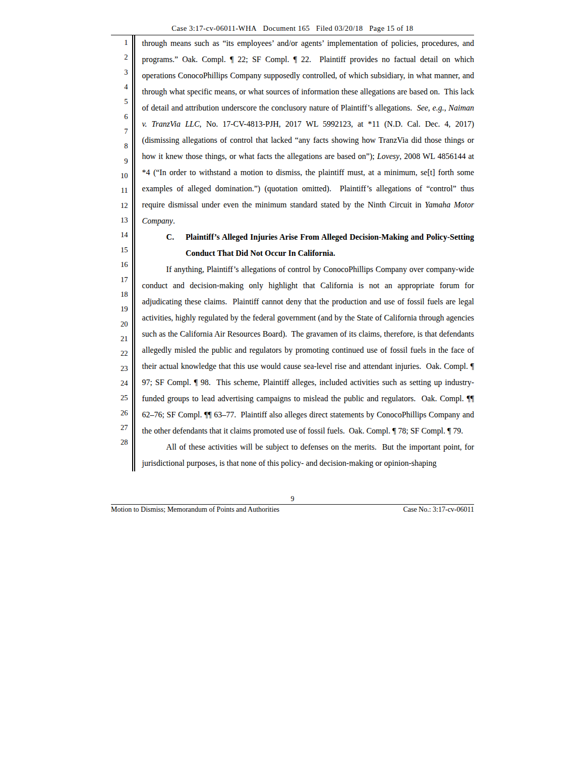Case 3:17-cv-06011-WHA Document 165 Filed 03/20/18 Page 15 of 18
1
2
3
4
5
6
7
8
9
10
11
12
13
14
15
16
17
18
19
20
21
22
23
24
25
26
27
28
through means such as “its employees’ and/or agents’ implementation of policies, procedures, and programs.” Oak. Compl. ¶ 22; SF Compl. ¶ 22. Plaintiff provides no factual detail on which operations ConocoPhillips Company supposedly controlled, of which subsidiary, in what manner, and through what specific means, or what sources of information these allegations are based on. This lack of detail and attribution underscore the conclusory nature of Plaintiff’s allegations. See, e.g., Naiman v. TranzVia LLC, No. 17-CV-4813-PJH, 2017 WL 5992123, at *11 (N.D. Cal. Dec. 4, 2017) (dismissing allegations of control that lacked “any facts showing how TranzVia did those things or how it knew those things, or what facts the allegations are based on”); Lovesy, 2008 WL 4856144 at *4 (“In order to withstand a motion to dismiss, the plaintiff must, at a minimum, se[t] forth some examples of alleged domination.”) (quotation omitted). Plaintiff’s allegations of “control” thus require dismissal under even the minimum standard stated by the Ninth Circuit in Yamaha Motor Company.
C.
Plaintiff’s Alleged Injuries Arise From Alleged Decision-Making and Policy-Setting Conduct That Did Not Occur In California.
If anything, Plaintiff’s allegations of control by ConocoPhillips Company over company-wide conduct and decision-making only highlight that California is not an appropriate forum for adjudicating these claims. Plaintiff cannot deny that the production and use of fossil fuels are legal activities, highly regulated by the federal government (and by the State of California through agencies such as the California Air Resources Board). The gravamen of its claims, therefore, is that defendants allegedly misled the public and regulators by promoting continued use of fossil fuels in the face of their actual knowledge that this use would cause sea-level rise and attendant injuries. Oak. Compl. ¶ 97; SF Compl. ¶ 98. This scheme, Plaintiff alleges, included activities such as setting up industry-funded groups to lead advertising campaigns to mislead the public and regulators. Oak. Compl. ¶¶ 62–76; SF Compl. ¶¶ 63–77. Plaintiff also alleges direct statements by ConocoPhillips Company and the other defendants that it claims promoted use of fossil fuels. Oak. Compl. ¶ 78; SF Compl. ¶ 79.
All of these activities will be subject to defenses on the merits. But the important point, for jurisdictional purposes, is that none of this policy- and decision-making or opinion-shaping
9
Motion to Dismiss; Memorandum of Points and Authorities Case No.: 3:17-cv-06011